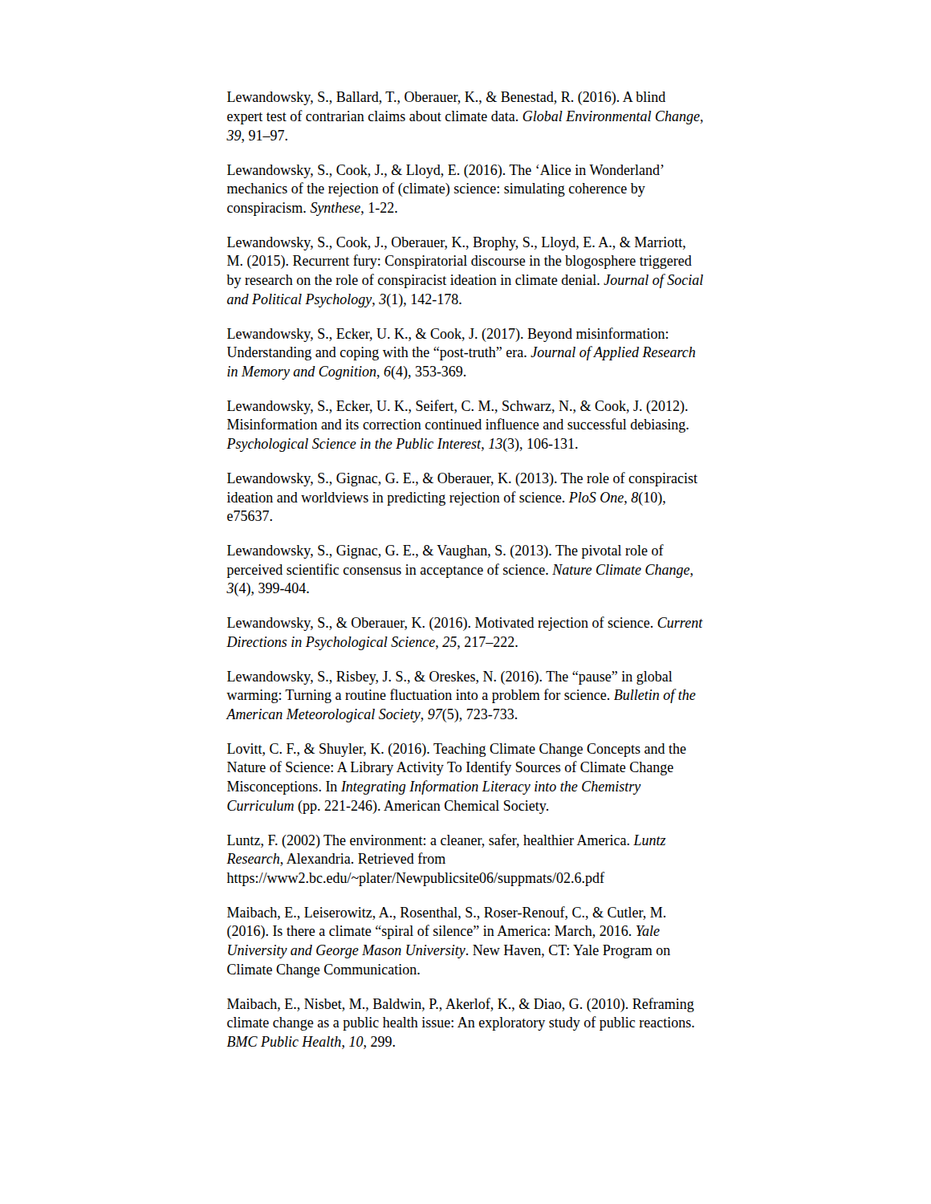Lewandowsky, S., Ballard, T., Oberauer, K., & Benestad, R. (2016). A blind expert test of contrarian claims about climate data. Global Environmental Change, 39, 91–97.
Lewandowsky, S., Cook, J., & Lloyd, E. (2016). The ‘Alice in Wonderland’ mechanics of the rejection of (climate) science: simulating coherence by conspiracism. Synthese, 1-22.
Lewandowsky, S., Cook, J., Oberauer, K., Brophy, S., Lloyd, E. A., & Marriott, M. (2015). Recurrent fury: Conspiratorial discourse in the blogosphere triggered by research on the role of conspiracist ideation in climate denial. Journal of Social and Political Psychology, 3(1), 142-178.
Lewandowsky, S., Ecker, U. K., & Cook, J. (2017). Beyond misinformation: Understanding and coping with the “post-truth” era. Journal of Applied Research in Memory and Cognition, 6(4), 353-369.
Lewandowsky, S., Ecker, U. K., Seifert, C. M., Schwarz, N., & Cook, J. (2012). Misinformation and its correction continued influence and successful debiasing. Psychological Science in the Public Interest, 13(3), 106-131.
Lewandowsky, S., Gignac, G. E., & Oberauer, K. (2013). The role of conspiracist ideation and worldviews in predicting rejection of science. PloS One, 8(10), e75637.
Lewandowsky, S., Gignac, G. E., & Vaughan, S. (2013). The pivotal role of perceived scientific consensus in acceptance of science. Nature Climate Change, 3(4), 399-404.
Lewandowsky, S., & Oberauer, K. (2016). Motivated rejection of science. Current Directions in Psychological Science, 25, 217–222.
Lewandowsky, S., Risbey, J. S., & Oreskes, N. (2016). The “pause” in global warming: Turning a routine fluctuation into a problem for science. Bulletin of the American Meteorological Society, 97(5), 723-733.
Lovitt, C. F., & Shuyler, K. (2016). Teaching Climate Change Concepts and the Nature of Science: A Library Activity To Identify Sources of Climate Change Misconceptions. In Integrating Information Literacy into the Chemistry Curriculum (pp. 221-246). American Chemical Society.
Luntz, F. (2002) The environment: a cleaner, safer, healthier America. Luntz Research, Alexandria. Retrieved from https://www2.bc.edu/~plater/Newpublicsite06/suppmats/02.6.pdf
Maibach, E., Leiserowitz, A., Rosenthal, S., Roser-Renouf, C., & Cutler, M. (2016). Is there a climate “spiral of silence” in America: March, 2016. Yale University and George Mason University. New Haven, CT: Yale Program on Climate Change Communication.
Maibach, E., Nisbet, M., Baldwin, P., Akerlof, K., & Diao, G. (2010). Reframing climate change as a public health issue: An exploratory study of public reactions. BMC Public Health, 10, 299.